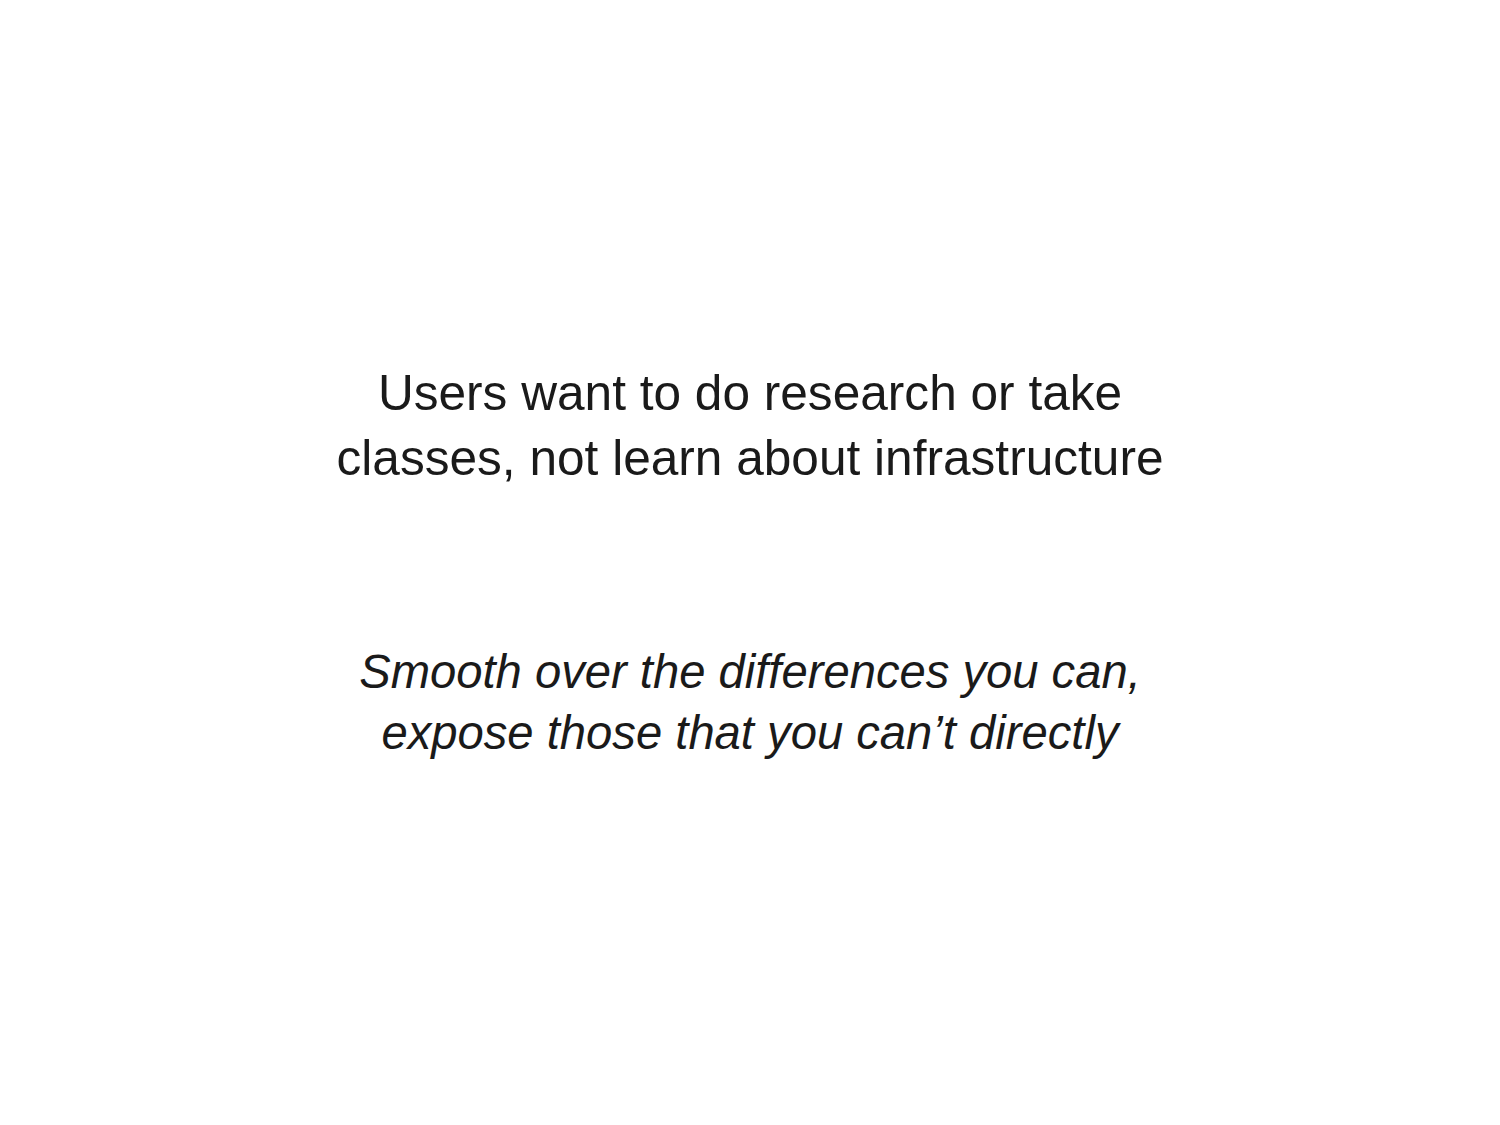Users want to do research or take classes, not learn about infrastructure
Smooth over the differences you can, expose those that you can’t directly